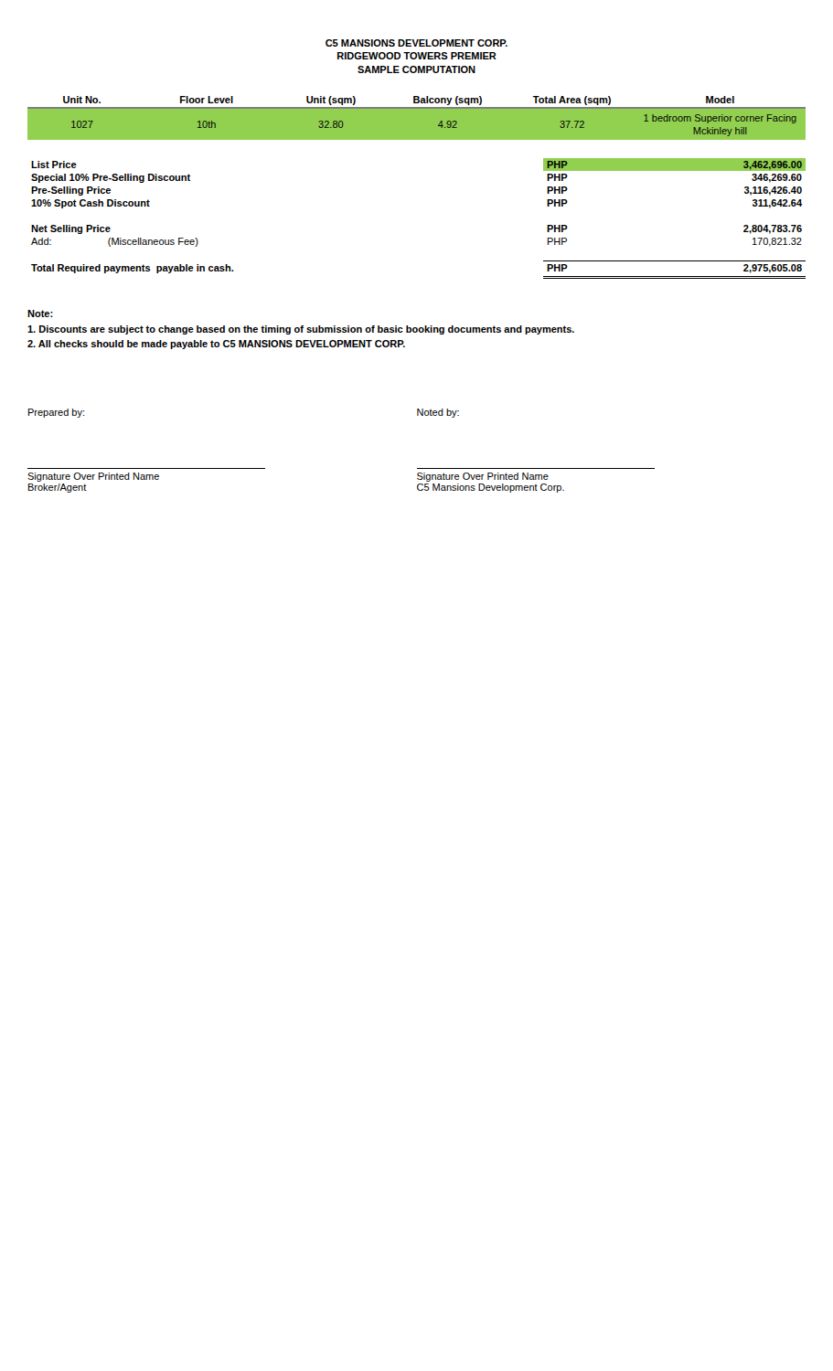C5 MANSIONS DEVELOPMENT CORP.
RIDGEWOOD TOWERS PREMIER
SAMPLE COMPUTATION
| Unit No. | Floor Level | Unit (sqm) | Balcony (sqm) | Total Area (sqm) | Model |
| --- | --- | --- | --- | --- | --- |
| 1027 | 10th | 32.80 | 4.92 | 37.72 | 1 bedroom Superior corner Facing Mckinley hill |
| List Price | PHP | 3,462,696.00 |
| Special 10% Pre-Selling Discount | PHP | 346,269.60 |
| Pre-Selling Price | PHP | 3,116,426.40 |
| 10% Spot Cash Discount | PHP | 311,642.64 |
| Net Selling Price | PHP | 2,804,783.76 |
| Add: (Miscellaneous Fee) | PHP | 170,821.32 |
| Total Required payments payable in cash. | PHP | 2,975,605.08 |
Note:
1. Discounts are subject to change based on the timing of submission of basic booking documents and payments.
2. All checks should be made payable to C5 MANSIONS DEVELOPMENT CORP.
| Prepared by: | Noted by: |
| Signature Over Printed Name Broker/Agent | Signature Over Printed Name C5 Mansions Development Corp. |